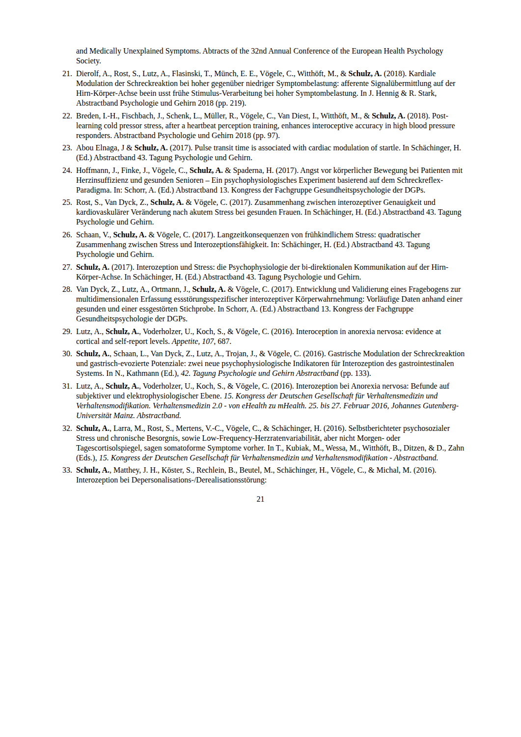and Medically Unexplained Symptoms. Abtracts of the 32nd Annual Conference of the European Health Psychology Society.
21. Dierolf, A., Rost, S., Lutz, A., Flasinski, T., Münch, E. E., Vögele, C., Witthöft, M., & Schulz, A. (2018). Kardiale Modulation der Schreckreaktion bei hoher gegenüber niedriger Symptombelastung: afferente Signalübermittlung auf der Hirn-Körper-Achse beein usst frühe Stimulus-Verarbeitung bei hoher Symptombelastung. In J. Hennig & R. Stark, Abstractband Psychologie und Gehirn 2018 (pp. 219).
22. Breden, I.-H., Fischbach, J., Schenk, L., Müller, R., Vögele, C., Van Diest, I., Witthöft, M., & Schulz, A. (2018). Post-learning cold pressor stress, after a heartbeat perception training, enhances interoceptive accuracy in high blood pressure responders. Abstractband Psychologie und Gehirn 2018 (pp. 97).
23. Abou Elnaga, J & Schulz, A. (2017). Pulse transit time is associated with cardiac modulation of startle. In Schächinger, H. (Ed.) Abstractband 43. Tagung Psychologie und Gehirn.
24. Hoffmann, J., Finke, J., Vögele, C., Schulz, A. & Spaderna, H. (2017). Angst vor körperlicher Bewegung bei Patienten mit Herzinsuffizienz und gesunden Senioren – Ein psychophysiologisches Experiment basierend auf dem Schreckreflex-Paradigma. In: Schorr, A. (Ed.) Abstractband 13. Kongress der Fachgruppe Gesundheitspsychologie der DGPs.
25. Rost, S., Van Dyck, Z., Schulz, A. & Vögele, C. (2017). Zusammenhang zwischen interozeptiver Genauigkeit und kardiovaskulärer Veränderung nach akutem Stress bei gesunden Frauen. In Schächinger, H. (Ed.) Abstractband 43. Tagung Psychologie und Gehirn.
26. Schaan, V., Schulz, A. & Vögele, C. (2017). Langzeitkonsequenzen von frühkindlichem Stress: quadratischer Zusammenhang zwischen Stress und Interozeptionsfähigkeit. In: Schächinger, H. (Ed.) Abstractband 43. Tagung Psychologie und Gehirn.
27. Schulz, A. (2017). Interozeption und Stress: die Psychophysiologie der bi-direktionalen Kommunikation auf der Hirn-Körper-Achse. In Schächinger, H. (Ed.) Abstractband 43. Tagung Psychologie und Gehirn.
28. Van Dyck, Z., Lutz, A., Ortmann, J., Schulz, A. & Vögele, C. (2017). Entwicklung und Validierung eines Fragebogens zur multidimensionalen Erfassung essstörungsspezifischer interozeptiver Körperwahrnehmung: Vorläufige Daten anhand einer gesunden und einer essgestörten Stichprobe. In Schorr, A. (Ed.) Abstractband 13. Kongress der Fachgruppe Gesundheitspsychologie der DGPs.
29. Lutz, A., Schulz, A., Voderholzer, U., Koch, S., & Vögele, C. (2016). Interoception in anorexia nervosa: evidence at cortical and self-report levels. Appetite, 107, 687.
30. Schulz, A., Schaan, L., Van Dyck, Z., Lutz, A., Trojan, J., & Vögele, C. (2016). Gastrische Modulation der Schreckreaktion und gastrisch-evozierte Potenziale: zwei neue psychophysiologische Indikatoren für Interozeption des gastrointestinalen Systems. In N., Kathmann (Ed.), 42. Tagung Psychologie und Gehirn Abstractband (pp. 133).
31. Lutz, A., Schulz, A., Voderholzer, U., Koch, S., & Vögele, C. (2016). Interozeption bei Anorexia nervosa: Befunde auf subjektiver und elektrophysiologischer Ebene. 15. Kongress der Deutschen Gesellschaft für Verhaltensmedizin und Verhaltensmodifikation. Verhaltensmedizin 2.0 - von eHealth zu mHealth. 25. bis 27. Februar 2016, Johannes Gutenberg-Universität Mainz. Abstractband.
32. Schulz, A., Larra, M., Rost, S., Mertens, V.-C., Vögele, C., & Schächinger, H. (2016). Selbstberichteter psychosozialer Stress und chronische Besorgnis, sowie Low-Frequency-Herzratenvariabilität, aber nicht Morgen- oder Tagescortisolspiegel, sagen somatoforme Symptome vorher. In T., Kubiak, M., Wessa, M., Witthöft, B., Ditzen, & D., Zahn (Eds.), 15. Kongress der Deutschen Gesellschaft für Verhaltensmedizin und Verhaltensmodifikation - Abstractband.
33. Schulz, A., Matthey, J. H., Köster, S., Rechlein, B., Beutel, M., Schächinger, H., Vögele, C., & Michal, M. (2016). Interozeption bei Depersonalisations-/Derealisationsstörung:
21